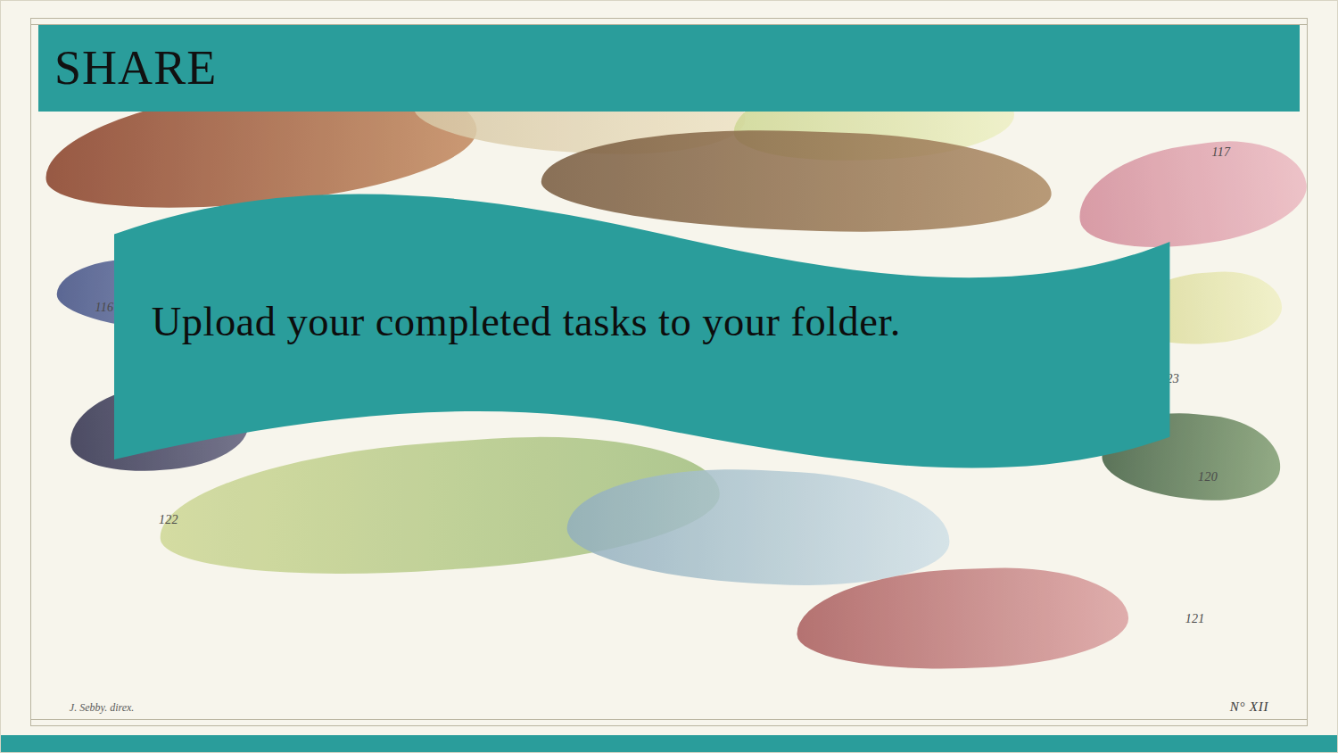117 116 123 120 122 121 J. Sebby. direx. N° XII
Share
Upload your completed tasks to your folder.